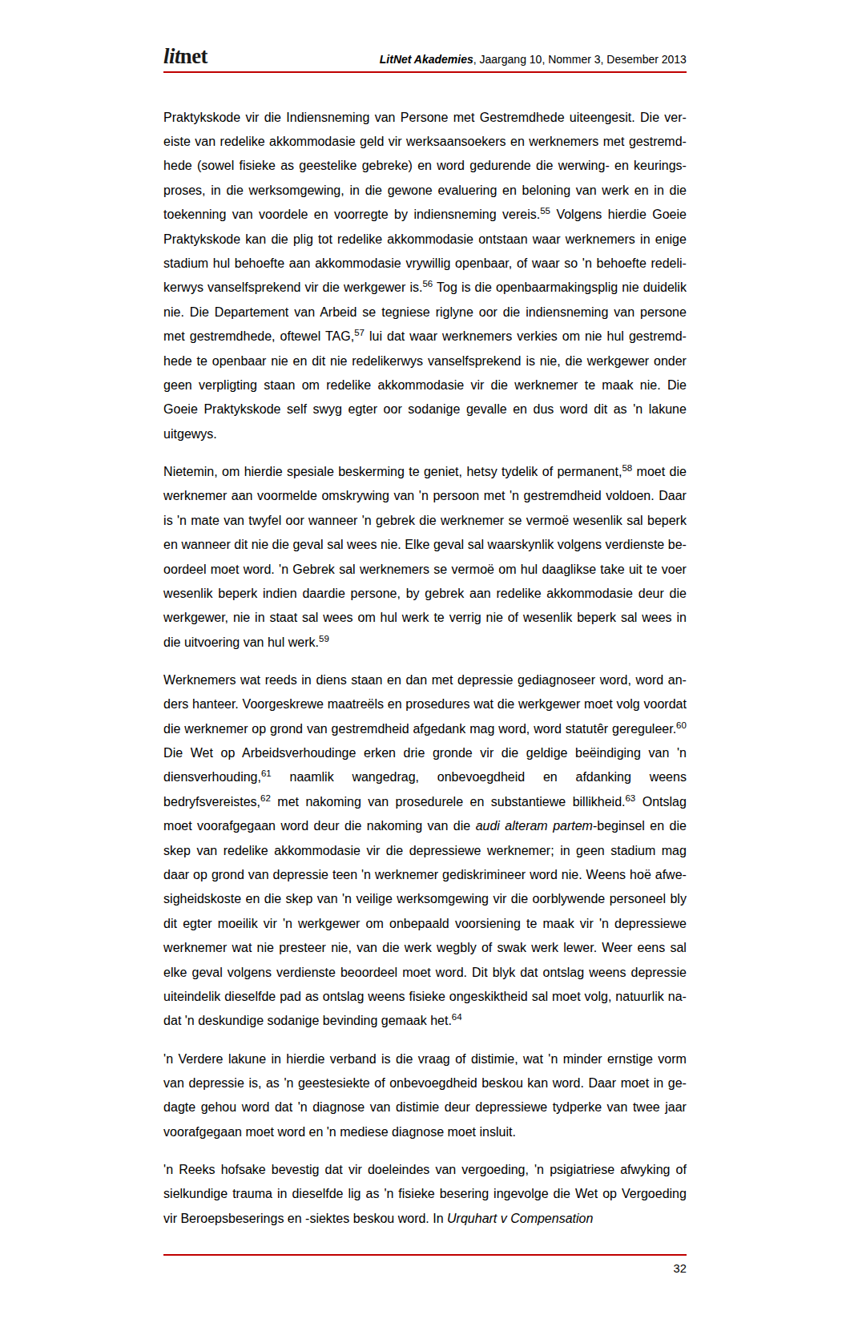litnet
LitNet Akademies, Jaargang 10, Nommer 3, Desember 2013
Praktykskode vir die Indiensneming van Persone met Gestremdhede uiteengesit. Die vereiste van redelike akkommodasie geld vir werksaansoekers en werknemers met gestremdhede (sowel fisieke as geestelike gebreke) en word gedurende die werwing- en keuringsproses, in die werksomgewing, in die gewone evaluering en beloning van werk en in die toekenning van voordele en voorregte by indiensneming vereis.55 Volgens hierdie Goeie Praktykskode kan die plig tot redelike akkommodasie ontstaan waar werknemers in enige stadium hul behoefte aan akkommodasie vrywillig openbaar, of waar so 'n behoefte redelikerwys vanselfsprekend vir die werkgewer is.56 Tog is die openbaarmakingsplig nie duidelik nie. Die Departement van Arbeid se tegniese riglyne oor die indiensneming van persone met gestremdhede, oftewel TAG,57 lui dat waar werknemers verkies om nie hul gestremdhede te openbaar nie en dit nie redelikerwys vanselfsprekend is nie, die werkgewer onder geen verpligting staan om redelike akkommodasie vir die werknemer te maak nie. Die Goeie Praktykskode self swyg egter oor sodanige gevalle en dus word dit as 'n lakune uitgewys.
Nietemin, om hierdie spesiale beskerming te geniet, hetsy tydelik of permanent,58 moet die werknemer aan voormelde omskrywing van 'n persoon met 'n gestremdheid voldoen. Daar is 'n mate van twyfel oor wanneer 'n gebrek die werknemer se vermoë wesenlik sal beperk en wanneer dit nie die geval sal wees nie. Elke geval sal waarskynlik volgens verdienste beoordeel moet word. 'n Gebrek sal werknemers se vermoë om hul daaglikse take uit te voer wesenlik beperk indien daardie persone, by gebrek aan redelike akkommodasie deur die werkgewer, nie in staat sal wees om hul werk te verrig nie of wesenlik beperk sal wees in die uitvoering van hul werk.59
Werknemers wat reeds in diens staan en dan met depressie gediagnoseer word, word anders hanteer. Voorgeskrewe maatreëls en prosedures wat die werkgewer moet volg voordat die werknemer op grond van gestremdheid afgedank mag word, word statutêr gereguleer.60 Die Wet op Arbeidsverhoudinge erken drie gronde vir die geldige beëindiging van 'n diensverhouding,61 naamlik wangedrag, onbevoegdheid en afdanking weens bedryfsvereistes,62 met nakoming van prosedurele en substantiewe billikheid.63 Ontslag moet voorafgegaan word deur die nakoming van die audi alteram partem-beginsel en die skep van redelike akkommodasie vir die depressiewe werknemer; in geen stadium mag daar op grond van depressie teen 'n werknemer gediskrimineer word nie. Weens hoë afwesigheidskoste en die skep van 'n veilige werksomgewing vir die oorblywende personeel bly dit egter moeilik vir 'n werkgewer om onbepaald voorsiening te maak vir 'n depressiewe werknemer wat nie presteer nie, van die werk wegbly of swak werk lewer. Weer eens sal elke geval volgens verdienste beoordeel moet word. Dit blyk dat ontslag weens depressie uiteindelik dieselfde pad as ontslag weens fisieke ongeskiktheid sal moet volg, natuurlik nadat 'n deskundige sodanige bevinding gemaak het.64
'n Verdere lakune in hierdie verband is die vraag of distimie, wat 'n minder ernstige vorm van depressie is, as 'n geestesiekte of onbevoegdheid beskou kan word. Daar moet in gedagte gehou word dat 'n diagnose van distimie deur depressiewe tydperke van twee jaar voorafgegaan moet word en 'n mediese diagnose moet insluit.
'n Reeks hofsake bevestig dat vir doeleindes van vergoeding, 'n psigiatriese afwyking of sielkundige trauma in dieselfde lig as 'n fisieke besering ingevolge die Wet op Vergoeding vir Beroepsbeserings en -siektes beskou word. In Urquhart v Compensation
32